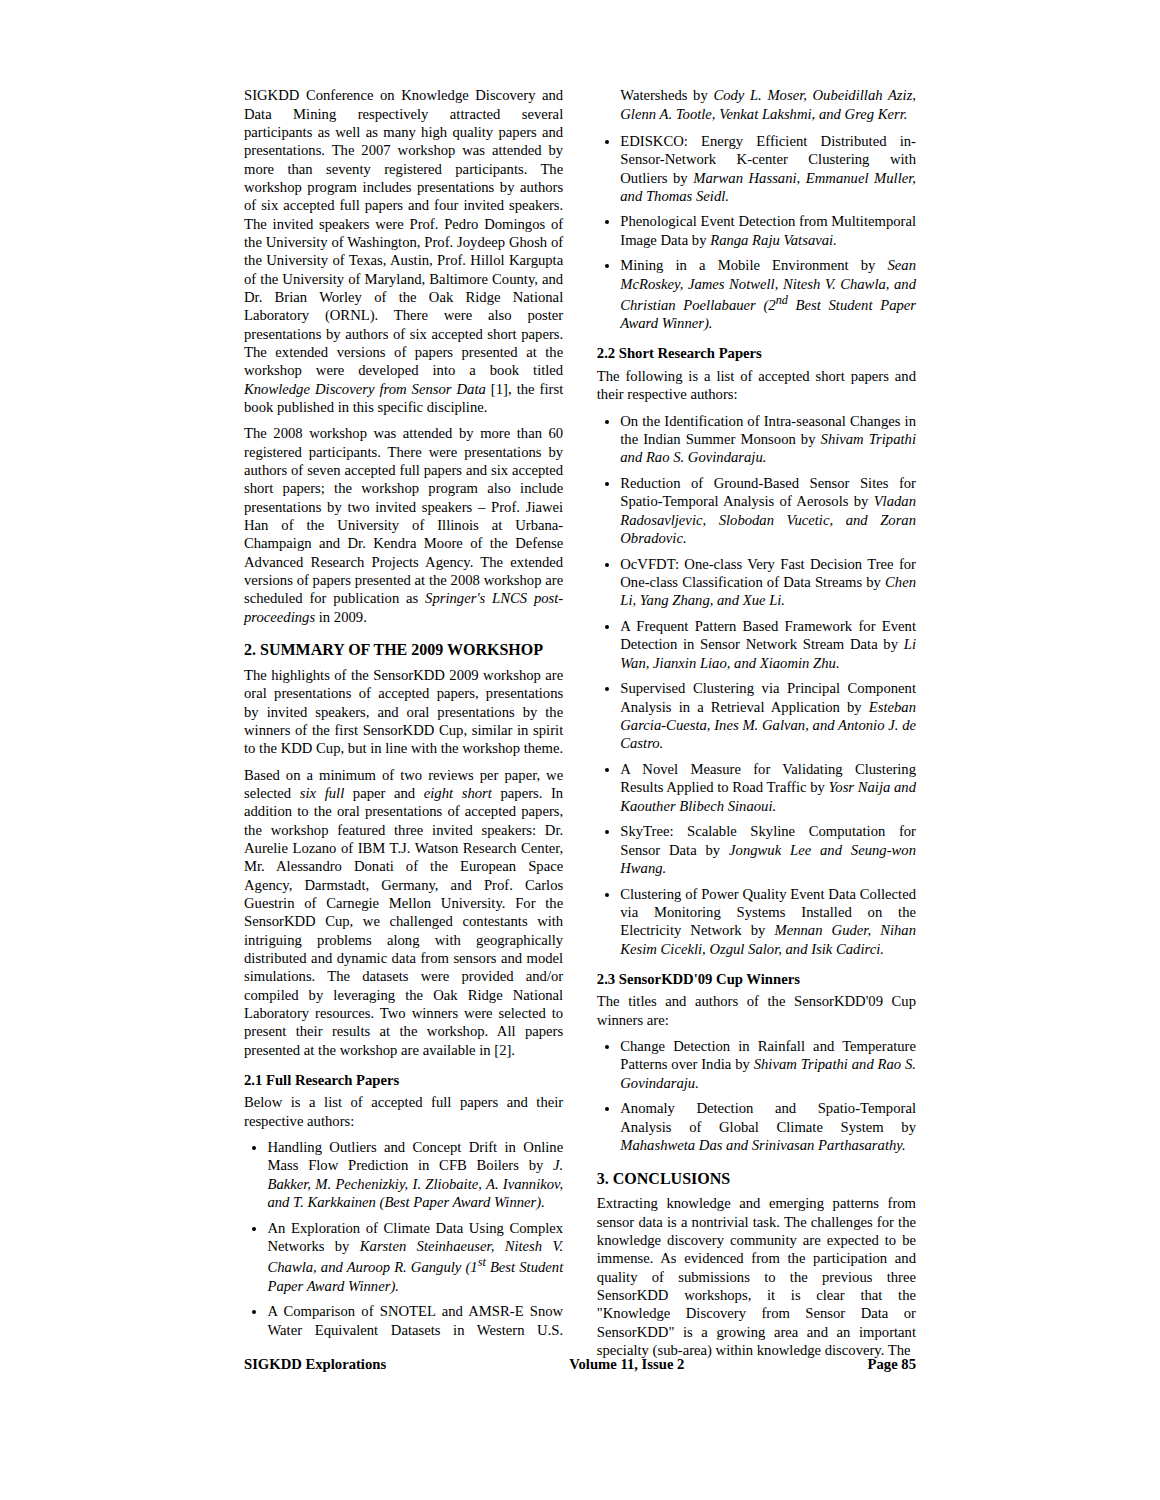SIGKDD Conference on Knowledge Discovery and Data Mining respectively attracted several participants as well as many high quality papers and presentations. The 2007 workshop was attended by more than seventy registered participants. The workshop program includes presentations by authors of six accepted full papers and four invited speakers. The invited speakers were Prof. Pedro Domingos of the University of Washington, Prof. Joydeep Ghosh of the University of Texas, Austin, Prof. Hillol Kargupta of the University of Maryland, Baltimore County, and Dr. Brian Worley of the Oak Ridge National Laboratory (ORNL). There were also poster presentations by authors of six accepted short papers. The extended versions of papers presented at the workshop were developed into a book titled Knowledge Discovery from Sensor Data [1], the first book published in this specific discipline.
The 2008 workshop was attended by more than 60 registered participants. There were presentations by authors of seven accepted full papers and six accepted short papers; the workshop program also include presentations by two invited speakers – Prof. Jiawei Han of the University of Illinois at Urbana-Champaign and Dr. Kendra Moore of the Defense Advanced Research Projects Agency. The extended versions of papers presented at the 2008 workshop are scheduled for publication as Springer's LNCS post-proceedings in 2009.
2. SUMMARY OF THE 2009 WORKSHOP
The highlights of the SensorKDD 2009 workshop are oral presentations of accepted papers, presentations by invited speakers, and oral presentations by the winners of the first SensorKDD Cup, similar in spirit to the KDD Cup, but in line with the workshop theme.
Based on a minimum of two reviews per paper, we selected six full paper and eight short papers. In addition to the oral presentations of accepted papers, the workshop featured three invited speakers: Dr. Aurelie Lozano of IBM T.J. Watson Research Center, Mr. Alessandro Donati of the European Space Agency, Darmstadt, Germany, and Prof. Carlos Guestrin of Carnegie Mellon University. For the SensorKDD Cup, we challenged contestants with intriguing problems along with geographically distributed and dynamic data from sensors and model simulations. The datasets were provided and/or compiled by leveraging the Oak Ridge National Laboratory resources. Two winners were selected to present their results at the workshop. All papers presented at the workshop are available in [2].
2.1 Full Research Papers
Below is a list of accepted full papers and their respective authors:
Handling Outliers and Concept Drift in Online Mass Flow Prediction in CFB Boilers by J. Bakker, M. Pechenizkiy, I. Zliobaite, A. Ivannikov, and T. Karkkainen (Best Paper Award Winner).
An Exploration of Climate Data Using Complex Networks by Karsten Steinhaeuser, Nitesh V. Chawla, and Auroop R. Ganguly (1st Best Student Paper Award Winner).
A Comparison of SNOTEL and AMSR-E Snow Water Equivalent Datasets in Western U.S. Watersheds by Cody L. Moser, Oubeidillah Aziz, Glenn A. Tootle, Venkat Lakshmi, and Greg Kerr.
EDISKCO: Energy Efficient Distributed in-Sensor-Network K-center Clustering with Outliers by Marwan Hassani, Emmanuel Muller, and Thomas Seidl.
Phenological Event Detection from Multitemporal Image Data by Ranga Raju Vatsavai.
Mining in a Mobile Environment by Sean McRoskey, James Notwell, Nitesh V. Chawla, and Christian Poellabauer (2nd Best Student Paper Award Winner).
2.2 Short Research Papers
The following is a list of accepted short papers and their respective authors:
On the Identification of Intra-seasonal Changes in the Indian Summer Monsoon by Shivam Tripathi and Rao S. Govindaraju.
Reduction of Ground-Based Sensor Sites for Spatio-Temporal Analysis of Aerosols by Vladan Radosavljevic, Slobodan Vucetic, and Zoran Obradovic.
OcVFDT: One-class Very Fast Decision Tree for One-class Classification of Data Streams by Chen Li, Yang Zhang, and Xue Li.
A Frequent Pattern Based Framework for Event Detection in Sensor Network Stream Data by Li Wan, Jianxin Liao, and Xiaomin Zhu.
Supervised Clustering via Principal Component Analysis in a Retrieval Application by Esteban Garcia-Cuesta, Ines M. Galvan, and Antonio J. de Castro.
A Novel Measure for Validating Clustering Results Applied to Road Traffic by Yosr Naija and Kaouther Blibech Sinaoui.
SkyTree: Scalable Skyline Computation for Sensor Data by Jongwuk Lee and Seung-won Hwang.
Clustering of Power Quality Event Data Collected via Monitoring Systems Installed on the Electricity Network by Mennan Guder, Nihan Kesim Cicekli, Ozgul Salor, and Isik Cadirci.
2.3 SensorKDD'09 Cup Winners
The titles and authors of the SensorKDD'09 Cup winners are:
Change Detection in Rainfall and Temperature Patterns over India by Shivam Tripathi and Rao S. Govindaraju.
Anomaly Detection and Spatio-Temporal Analysis of Global Climate System by Mahashweta Das and Srinivasan Parthasarathy.
3. CONCLUSIONS
Extracting knowledge and emerging patterns from sensor data is a nontrivial task. The challenges for the knowledge discovery community are expected to be immense. As evidenced from the participation and quality of submissions to the previous three SensorKDD workshops, it is clear that the "Knowledge Discovery from Sensor Data or SensorKDD" is a growing area and an important specialty (sub-area) within knowledge discovery. The
SIGKDD Explorations Volume 11, Issue 2 Page 85